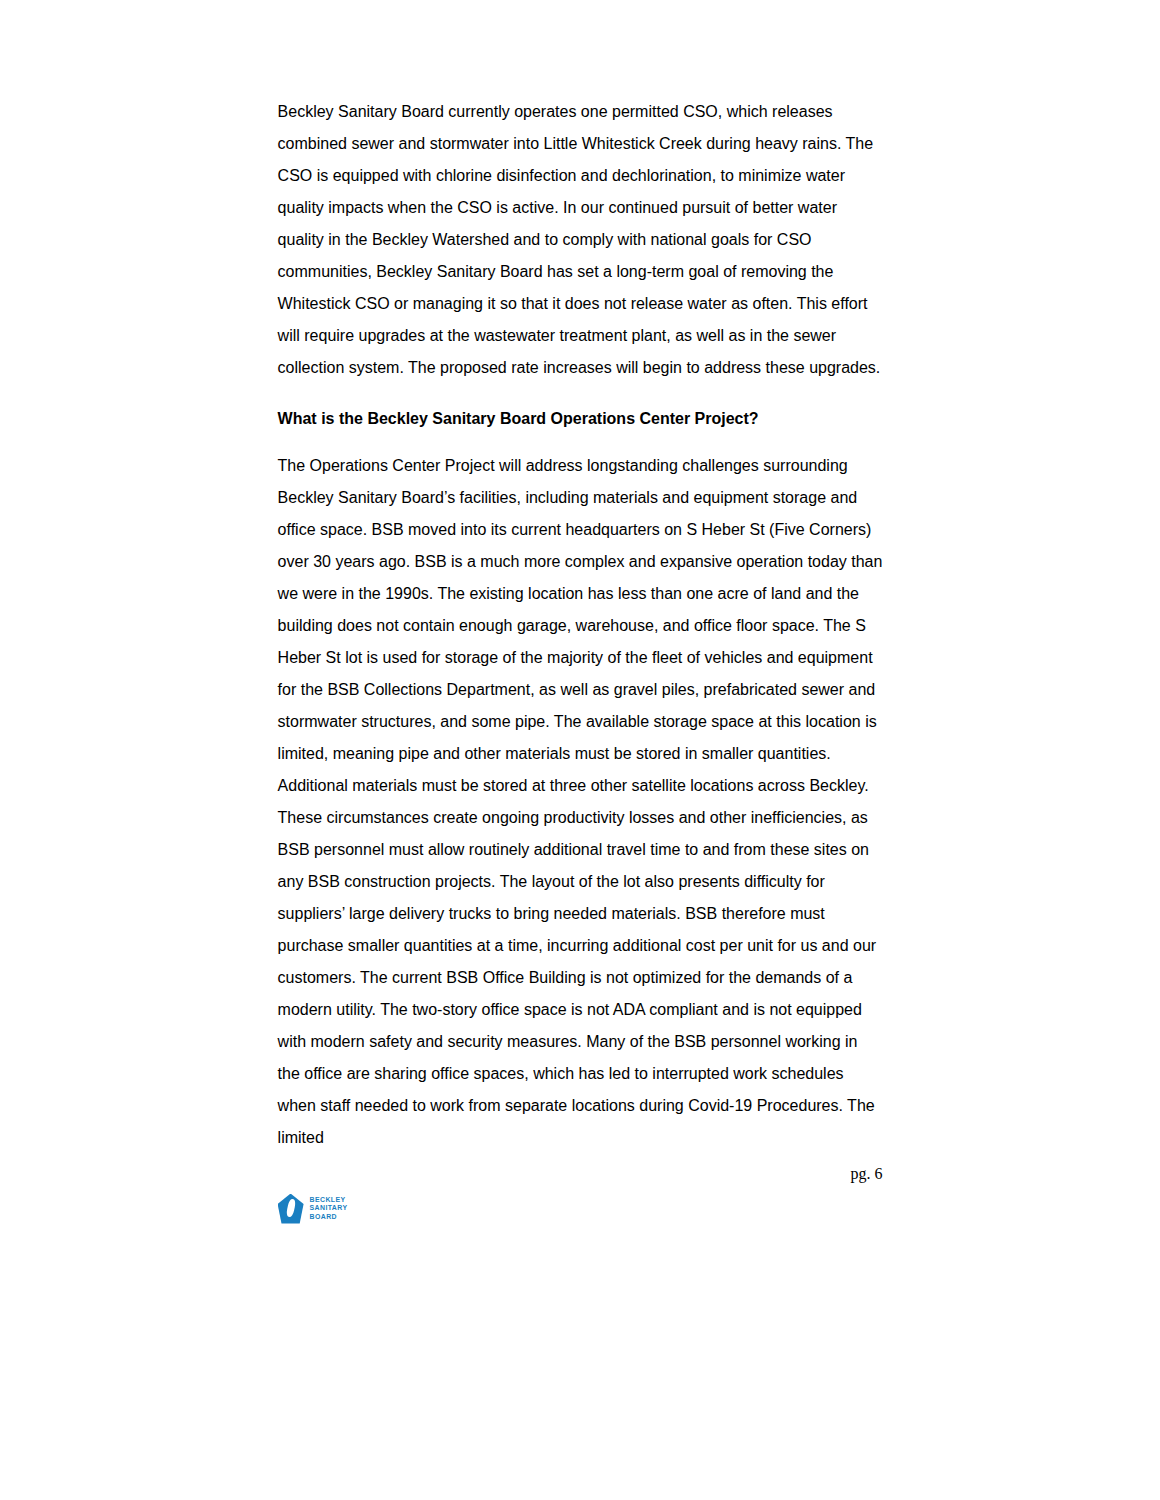Beckley Sanitary Board currently operates one permitted CSO, which releases combined sewer and stormwater into Little Whitestick Creek during heavy rains. The CSO is equipped with chlorine disinfection and dechlorination, to minimize water quality impacts when the CSO is active. In our continued pursuit of better water quality in the Beckley Watershed and to comply with national goals for CSO communities, Beckley Sanitary Board has set a long-term goal of removing the Whitestick CSO or managing it so that it does not release water as often. This effort will require upgrades at the wastewater treatment plant, as well as in the sewer collection system. The proposed rate increases will begin to address these upgrades.
What is the Beckley Sanitary Board Operations Center Project?
The Operations Center Project will address longstanding challenges surrounding Beckley Sanitary Board’s facilities, including materials and equipment storage and office space. BSB moved into its current headquarters on S Heber St (Five Corners) over 30 years ago. BSB is a much more complex and expansive operation today than we were in the 1990s. The existing location has less than one acre of land and the building does not contain enough garage, warehouse, and office floor space. The S Heber St lot is used for storage of the majority of the fleet of vehicles and equipment for the BSB Collections Department, as well as gravel piles, prefabricated sewer and stormwater structures, and some pipe. The available storage space at this location is limited, meaning pipe and other materials must be stored in smaller quantities. Additional materials must be stored at three other satellite locations across Beckley. These circumstances create ongoing productivity losses and other inefficiencies, as BSB personnel must allow routinely additional travel time to and from these sites on any BSB construction projects. The layout of the lot also presents difficulty for suppliers’ large delivery trucks to bring needed materials. BSB therefore must purchase smaller quantities at a time, incurring additional cost per unit for us and our customers. The current BSB Office Building is not optimized for the demands of a modern utility. The two-story office space is not ADA compliant and is not equipped with modern safety and security measures. Many of the BSB personnel working in the office are sharing office spaces, which has led to interrupted work schedules when staff needed to work from separate locations during Covid-19 Procedures. The limited
Beckley
Sanitary
Board
pg. 6